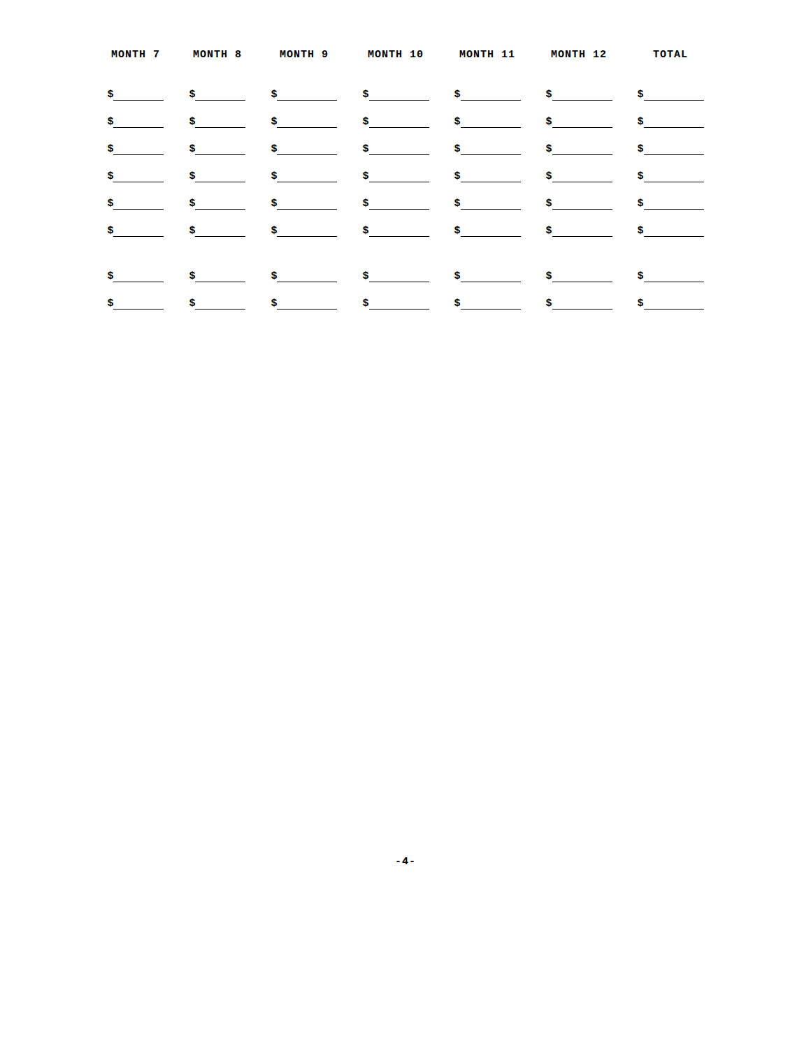| MONTH 7 | MONTH 8 | MONTH 9 | MONTH 10 | MONTH 11 | MONTH 12 | TOTAL |
| --- | --- | --- | --- | --- | --- | --- |
| $ | $ | $ | $ | $ | $ | $ |
| $ | $ | $ | $ | $ | $ | $ |
| $ | $ | $ | $ | $ | $ | $ |
| $ | $ | $ | $ | $ | $ | $ |
| $ | $ | $ | $ | $ | $ | $ |
| $ | $ | $ | $ | $ | $ | $ |
| $ | $ | $ | $ | $ | $ | $ |
| $ | $ | $ | $ | $ | $ | $ |
-4-